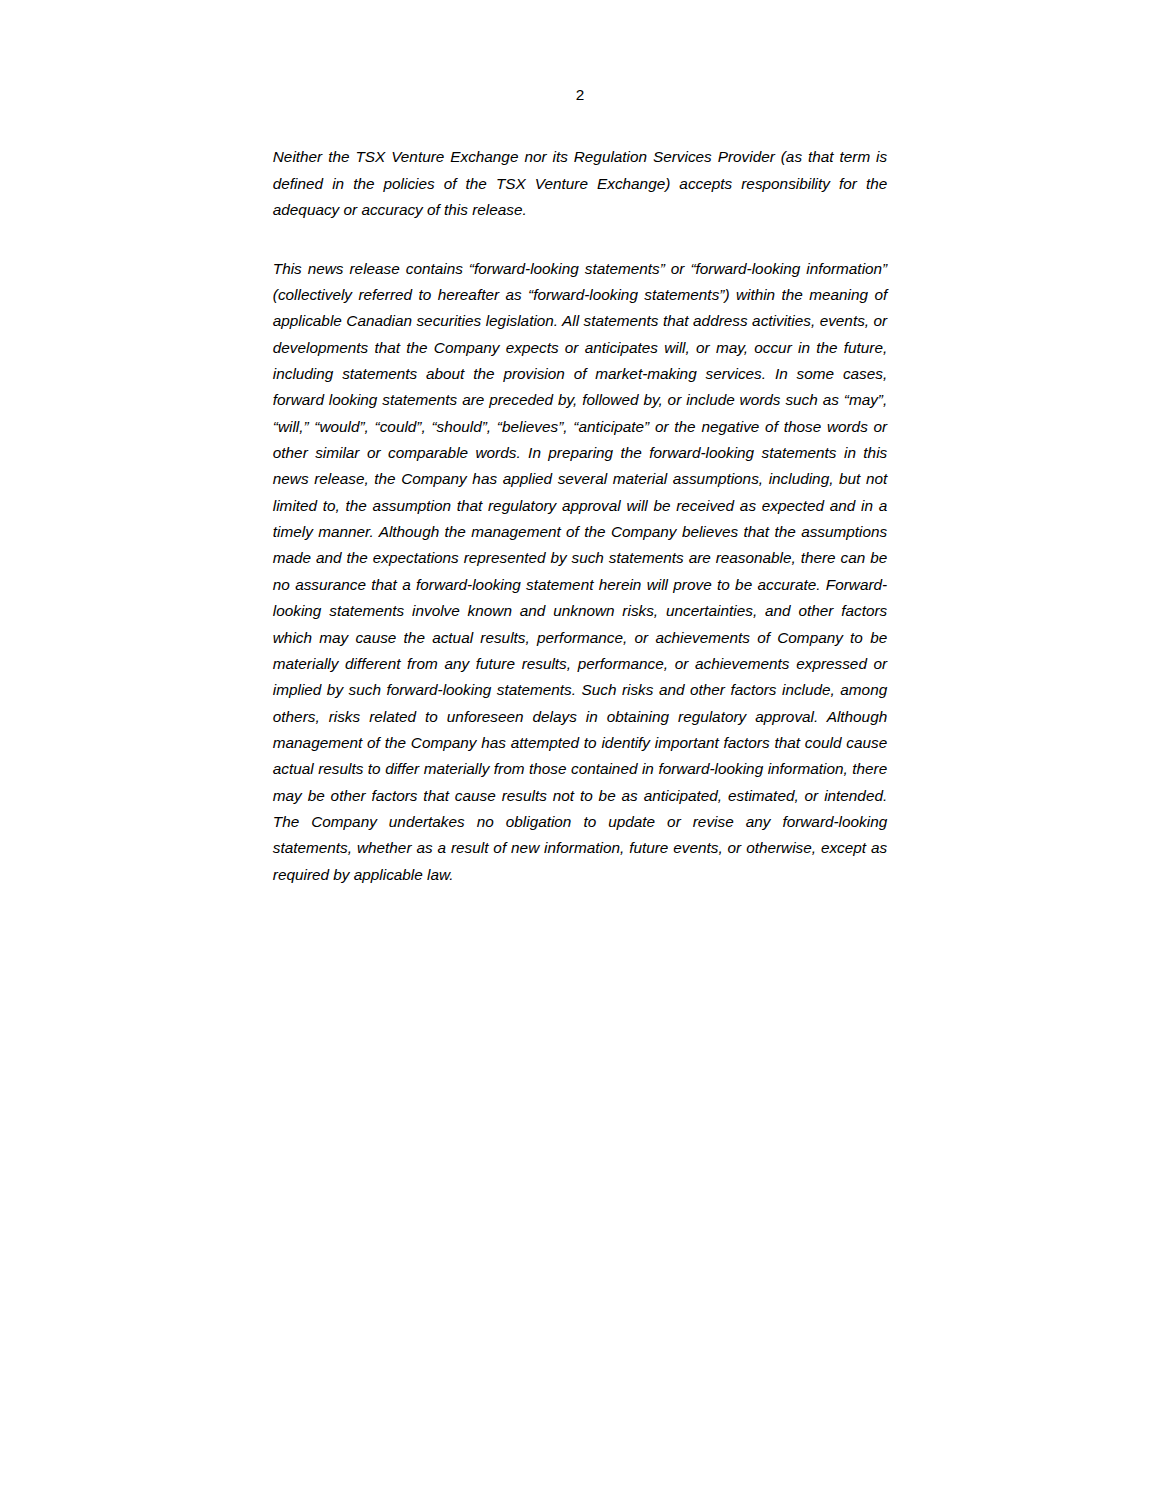2
Neither the TSX Venture Exchange nor its Regulation Services Provider (as that term is defined in the policies of the TSX Venture Exchange) accepts responsibility for the adequacy or accuracy of this release.
This news release contains “forward-looking statements” or “forward-looking information” (collectively referred to hereafter as “forward-looking statements”) within the meaning of applicable Canadian securities legislation. All statements that address activities, events, or developments that the Company expects or anticipates will, or may, occur in the future, including statements about the provision of market-making services. In some cases, forward looking statements are preceded by, followed by, or include words such as “may”, “will,” “would”, “could”, “should”, “believes”, “anticipate” or the negative of those words or other similar or comparable words. In preparing the forward-looking statements in this news release, the Company has applied several material assumptions, including, but not limited to, the assumption that regulatory approval will be received as expected and in a timely manner. Although the management of the Company believes that the assumptions made and the expectations represented by such statements are reasonable, there can be no assurance that a forward-looking statement herein will prove to be accurate. Forward-looking statements involve known and unknown risks, uncertainties, and other factors which may cause the actual results, performance, or achievements of Company to be materially different from any future results, performance, or achievements expressed or implied by such forward-looking statements. Such risks and other factors include, among others, risks related to unforeseen delays in obtaining regulatory approval. Although management of the Company has attempted to identify important factors that could cause actual results to differ materially from those contained in forward-looking information, there may be other factors that cause results not to be as anticipated, estimated, or intended. The Company undertakes no obligation to update or revise any forward-looking statements, whether as a result of new information, future events, or otherwise, except as required by applicable law.